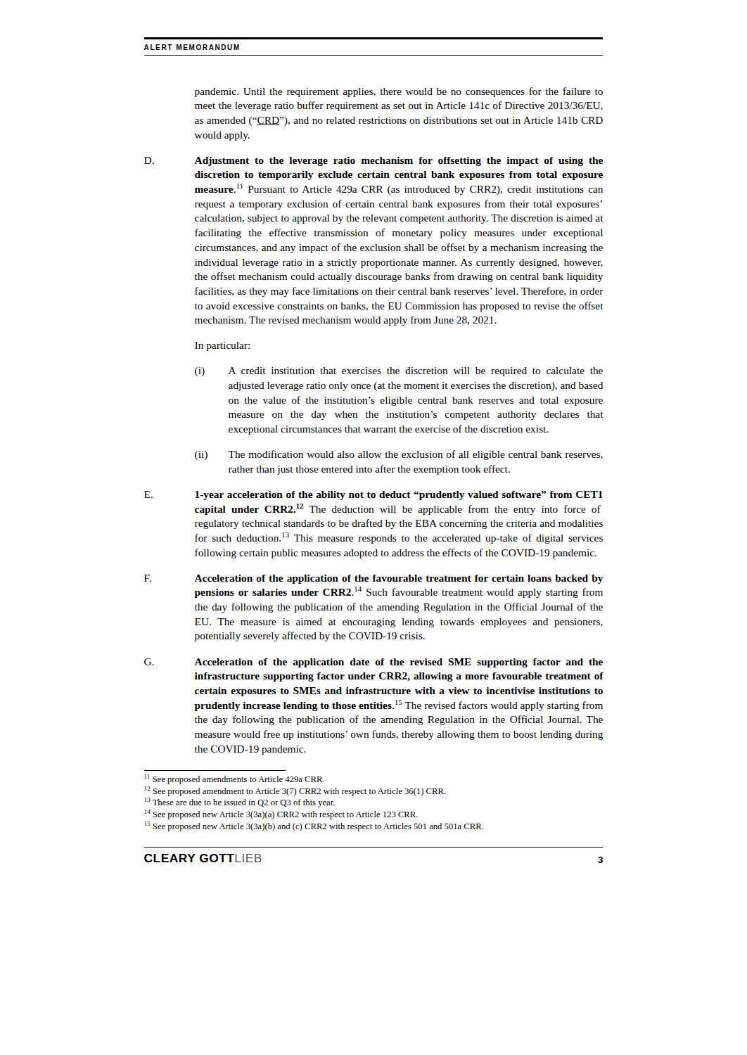ALERT MEMORANDUM
pandemic. Until the requirement applies, there would be no consequences for the failure to meet the leverage ratio buffer requirement as set out in Article 141c of Directive 2013/36/EU, as amended (“CRD”), and no related restrictions on distributions set out in Article 141b CRD would apply.
D.
Adjustment to the leverage ratio mechanism for offsetting the impact of using the discretion to temporarily exclude certain central bank exposures from total exposure measure.11 Pursuant to Article 429a CRR (as introduced by CRR2), credit institutions can request a temporary exclusion of certain central bank exposures from their total exposures’ calculation, subject to approval by the relevant competent authority. The discretion is aimed at facilitating the effective transmission of monetary policy measures under exceptional circumstances, and any impact of the exclusion shall be offset by a mechanism increasing the individual leverage ratio in a strictly proportionate manner. As currently designed, however, the offset mechanism could actually discourage banks from drawing on central bank liquidity facilities, as they may face limitations on their central bank reserves’ level. Therefore, in order to avoid excessive constraints on banks, the EU Commission has proposed to revise the offset mechanism. The revised mechanism would apply from June 28, 2021.
In particular:
(i)
A credit institution that exercises the discretion will be required to calculate the adjusted leverage ratio only once (at the moment it exercises the discretion), and based on the value of the institution’s eligible central bank reserves and total exposure measure on the day when the institution’s competent authority declares that exceptional circumstances that warrant the exercise of the discretion exist.
(ii)
The modification would also allow the exclusion of all eligible central bank reserves, rather than just those entered into after the exemption took effect.
E.
1-year acceleration of the ability not to deduct “prudently valued software” from CET1 capital under CRR2.12 The deduction will be applicable from the entry into force of regulatory technical standards to be drafted by the EBA concerning the criteria and modalities for such deduction.13 This measure responds to the accelerated up-take of digital services following certain public measures adopted to address the effects of the COVID-19 pandemic.
F.
Acceleration of the application of the favourable treatment for certain loans backed by pensions or salaries under CRR2.14 Such favourable treatment would apply starting from the day following the publication of the amending Regulation in the Official Journal of the EU. The measure is aimed at encouraging lending towards employees and pensioners, potentially severely affected by the COVID-19 crisis.
G.
Acceleration of the application date of the revised SME supporting factor and the infrastructure supporting factor under CRR2, allowing a more favourable treatment of certain exposures to SMEs and infrastructure with a view to incentivise institutions to prudently increase lending to those entities.15 The revised factors would apply starting from the day following the publication of the amending Regulation in the Official Journal. The measure would free up institutions’ own funds, thereby allowing them to boost lending during the COVID-19 pandemic.
11 See proposed amendments to Article 429a CRR.
12 See proposed amendment to Article 3(7) CRR2 with respect to Article 36(1) CRR.
13 These are due to be issued in Q2 or Q3 of this year.
14 See proposed new Article 3(3a)(a) CRR2 with respect to Article 123 CRR.
15 See proposed new Article 3(3a)(b) and (c) CRR2 with respect to Articles 501 and 501a CRR.
CLEARY GOTT LIEB
3